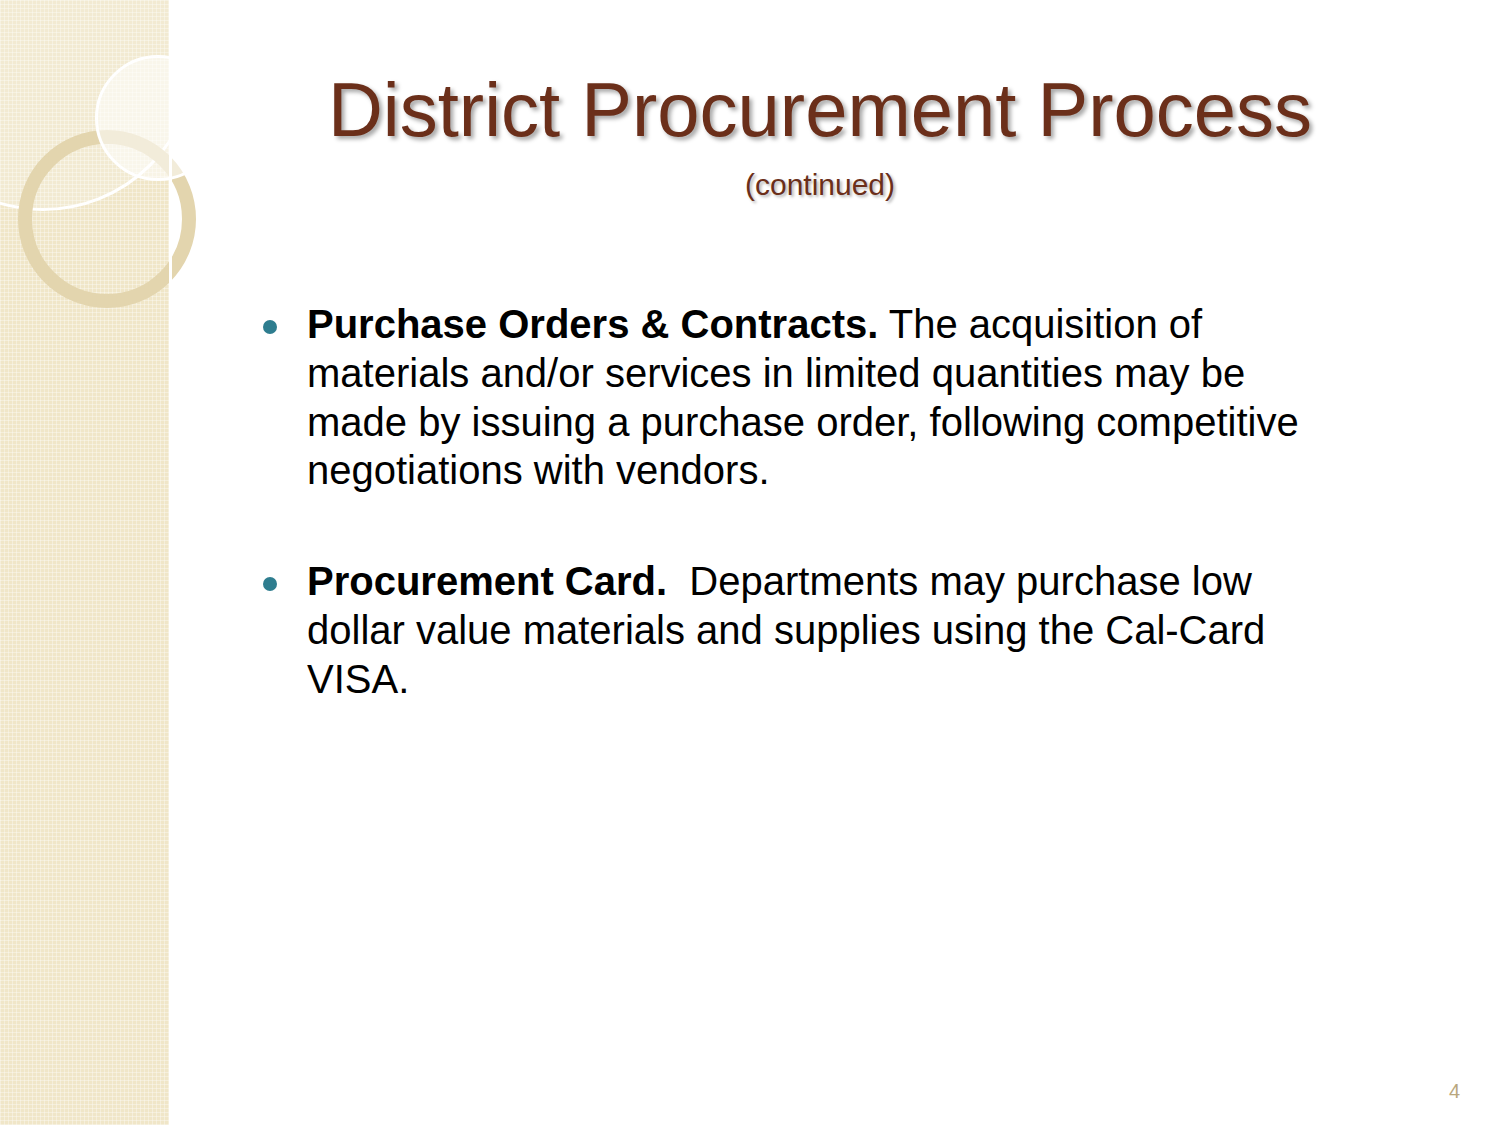District Procurement Process
(continued)
Purchase Orders & Contracts. The acquisition of materials and/or services in limited quantities may be made by issuing a purchase order, following competitive negotiations with vendors.
Procurement Card. Departments may purchase low dollar value materials and supplies using the Cal-Card VISA.
4